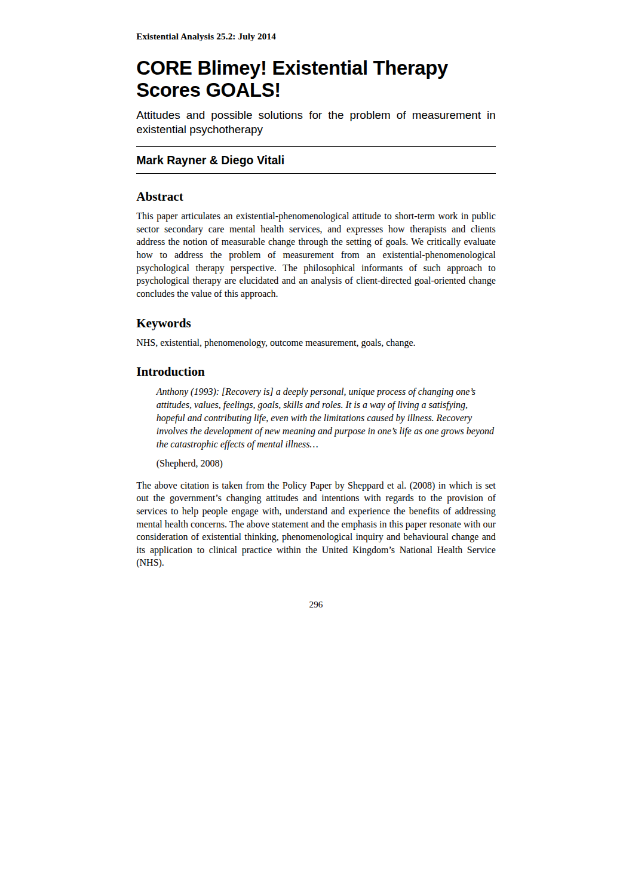Existential Analysis 25.2: July 2014
CORE Blimey! Existential Therapy
Scores GOALS!
Attitudes and possible solutions for the problem of measurement in existential psychotherapy
Mark Rayner & Diego Vitali
Abstract
This paper articulates an existential-phenomenological attitude to short-term work in public sector secondary care mental health services, and expresses how therapists and clients address the notion of measurable change through the setting of goals. We critically evaluate how to address the problem of measurement from an existential-phenomenological psychological therapy perspective. The philosophical informants of such approach to psychological therapy are elucidated and an analysis of client-directed goal-oriented change concludes the value of this approach.
Keywords
NHS, existential, phenomenology, outcome measurement, goals, change.
Introduction
Anthony (1993): [Recovery is] a deeply personal, unique process of changing one’s attitudes, values, feelings, goals, skills and roles. It is a way of living a satisfying, hopeful and contributing life, even with the limitations caused by illness. Recovery involves the development of new meaning and purpose in one’s life as one grows beyond the catastrophic effects of mental illness…
(Shepherd, 2008)
The above citation is taken from the Policy Paper by Sheppard et al. (2008) in which is set out the government’s changing attitudes and intentions with regards to the provision of services to help people engage with, understand and experience the benefits of addressing mental health concerns. The above statement and the emphasis in this paper resonate with our consideration of existential thinking, phenomenological inquiry and behavioural change and its application to clinical practice within the United Kingdom’s National Health Service (NHS).
296